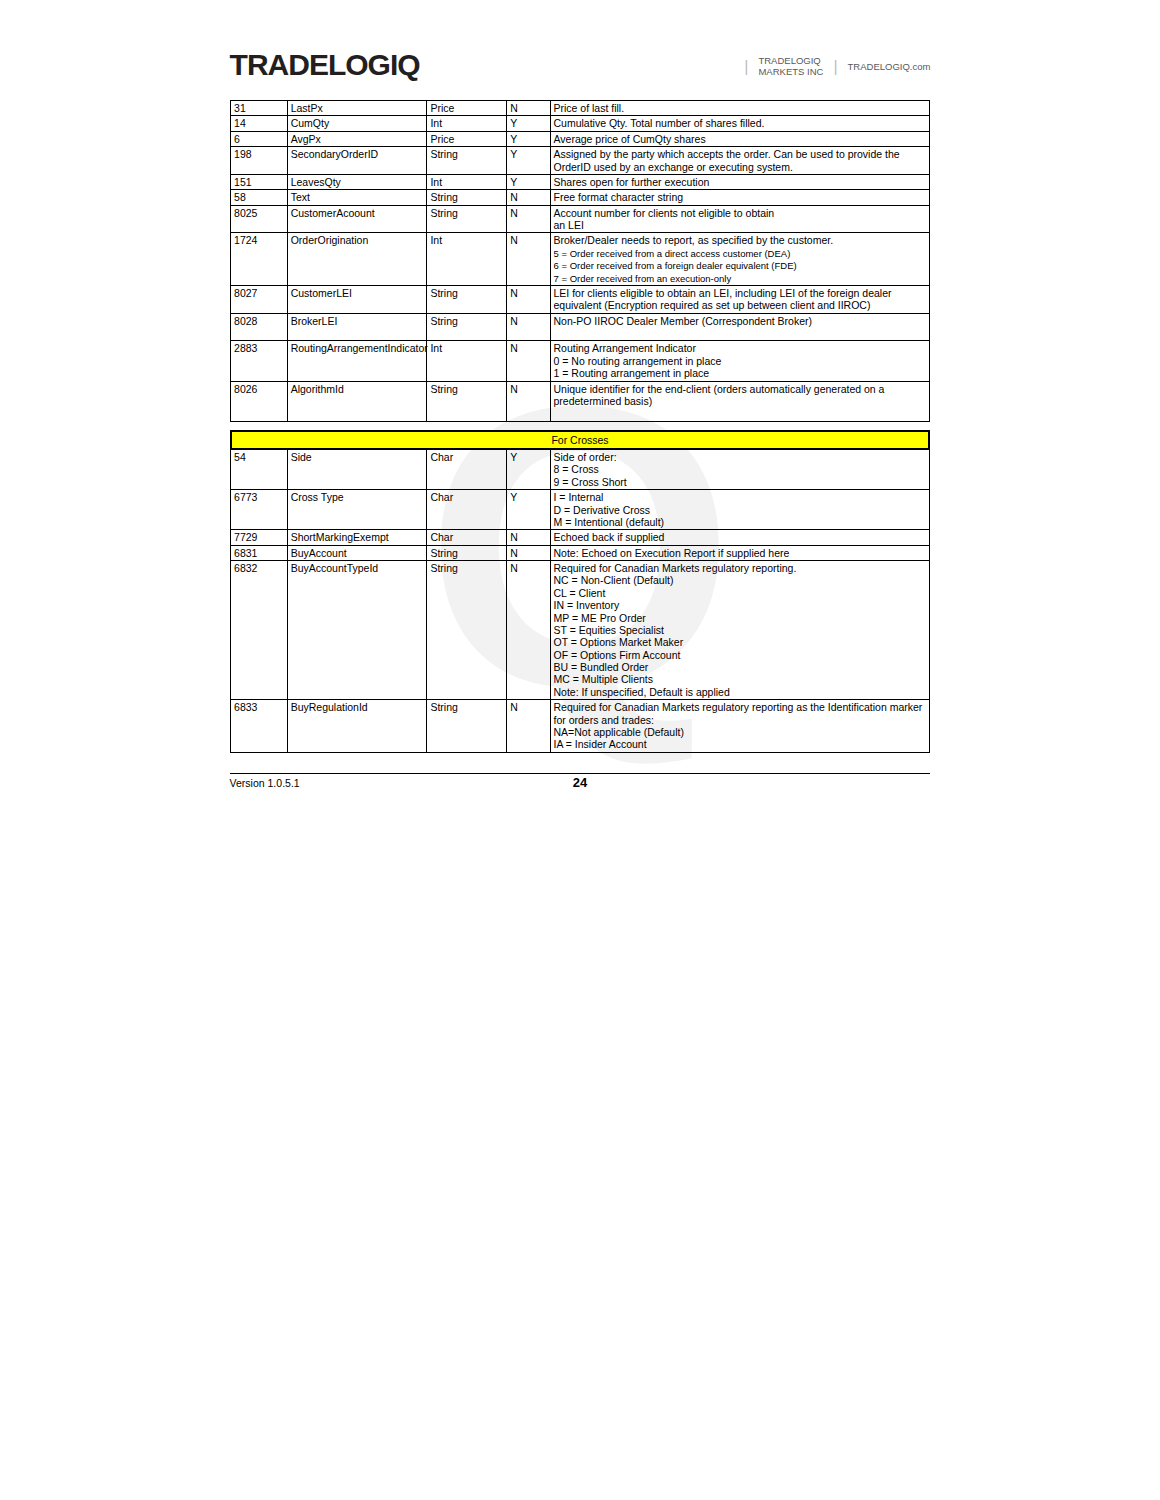Q
TRADELOGIQ
| TRADELOGIQ
MARKETS INC | TRADELOGIQ.com
| 31 | LastPx | Price | N | Price of last fill. |
| 14 | CumQty | Int | Y | Cumulative Qty. Total number of shares filled. |
| 6 | AvgPx | Price | Y | Average price of CumQty shares |
| 198 | SecondaryOrderID | String | Y | Assigned by the party which accepts the order. Can be used to provide the OrderID used by an exchange or executing system. |
| 151 | LeavesQty | Int | Y | Shares open for further execution |
| 58 | Text | String | N | Free format character string |
| 8025 | CustomerAcoount | String | N | Account number for clients not eligible to obtain an LEI |
| 1724 | OrderOrigination | Int | N | Broker/Dealer needs to report, as specified by the customer. 5 = Order received from a direct access customer (DEA) 6 = Order received from a foreign dealer equivalent (FDE) 7 = Order received from an execution-only |
| 8027 | CustomerLEI | String | N | LEI for clients eligible to obtain an LEI, including LEI of the foreign dealer equivalent (Encryption required as set up between client and IIROC) |
| 8028 | BrokerLEI | String | N | Non-PO IIROC Dealer Member (Correspondent Broker) |
| 2883 | RoutingArrangementIndicator | Int | N | Routing Arrangement Indicator 0 = No routing arrangement in place 1 = Routing arrangement in place |
| 8026 | AlgorithmId | String | N | Unique identifier for the end-client (orders automatically generated on a predetermined basis) |
| For Crosses |
| 54 | Side | Char | Y | Side of order: 8 = Cross 9 = Cross Short |
| 6773 | Cross Type | Char | Y | I = Internal D = Derivative Cross M = Intentional (default) |
| 7729 | ShortMarkingExempt | Char | N | Echoed back if supplied |
| 6831 | BuyAccount | String | N | Note: Echoed on Execution Report if supplied here |
| 6832 | BuyAccountTypeId | String | N | Required for Canadian Markets regulatory reporting. NC = Non-Client (Default) CL = Client IN = Inventory MP = ME Pro Order ST = Equities Specialist OT = Options Market Maker OF = Options Firm Account BU = Bundled Order MC = Multiple Clients Note: If unspecified, Default is applied |
| 6833 | BuyRegulationId | String | N | Required for Canadian Markets regulatory reporting as the Identification marker for orders and trades: NA=Not applicable (Default) IA = Insider Account |
Version 1.0.5.1 24